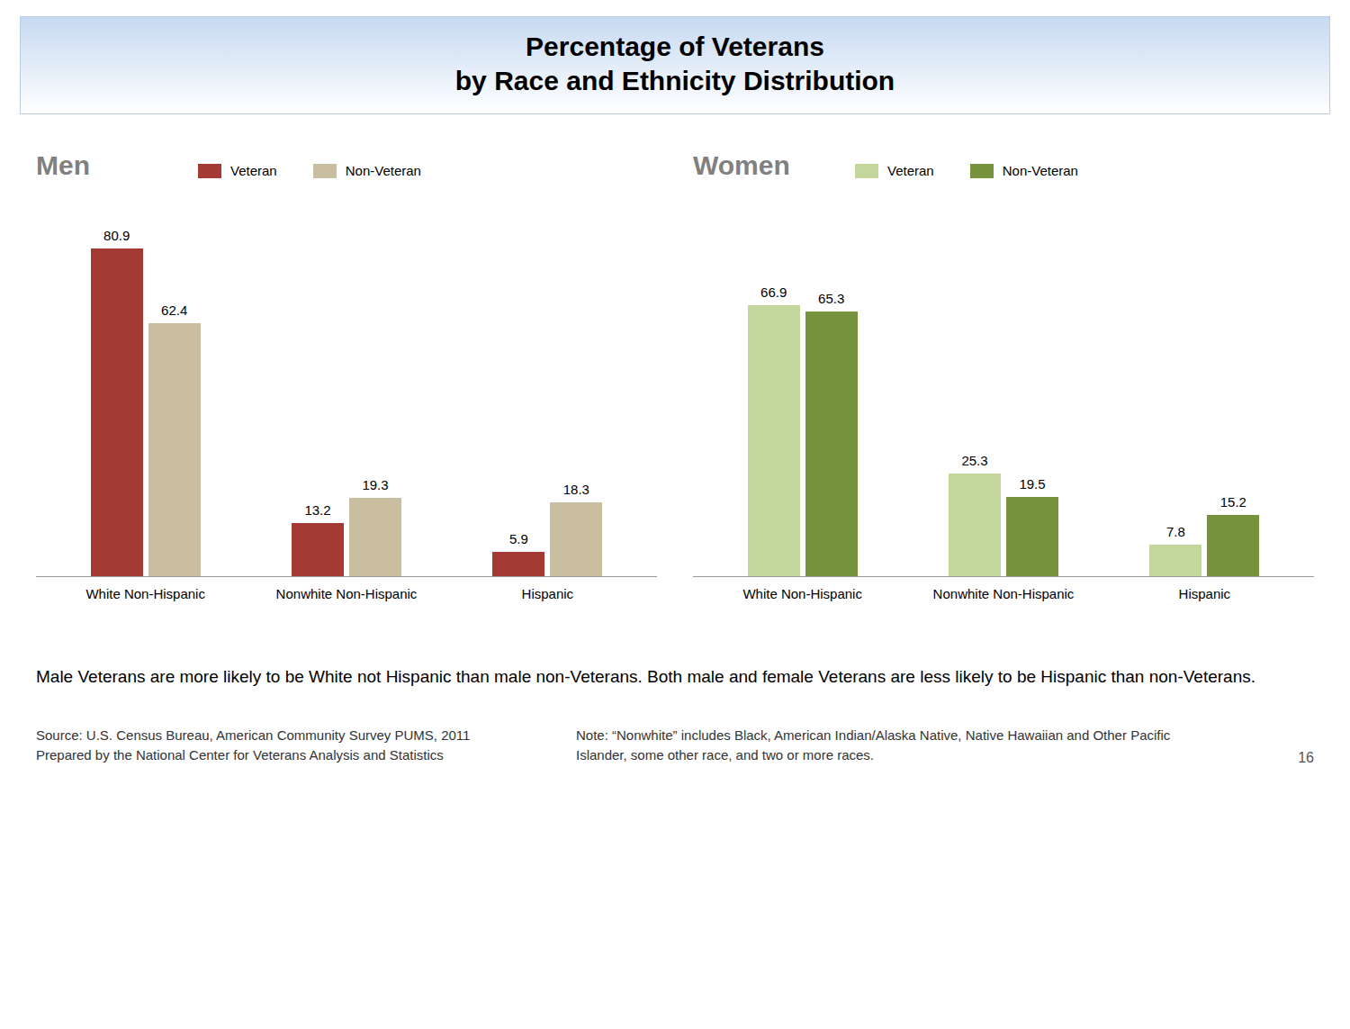Percentage of Veterans
by Race and Ethnicity Distribution
Men
Veteran Non-Veteran
80.9
62.4
13.2
19.3
5.9
18.3
White Non-Hispanic Nonwhite Non-Hispanic Hispanic
Women
Veteran Non-Veteran
66.9
65.3
25.3
19.5
7.8
15.2
White Non-Hispanic Nonwhite Non-Hispanic Hispanic
Male Veterans are more likely to be White not Hispanic than male non-Veterans. Both male and female Veterans are less likely to be Hispanic than non-Veterans.
Source: U.S. Census Bureau, American Community Survey PUMS, 2011
Prepared by the National Center for Veterans Analysis and Statistics
Note: “Nonwhite” includes Black, American Indian/Alaska Native, Native Hawaiian and Other Pacific Islander, some other race, and two or more races.
16